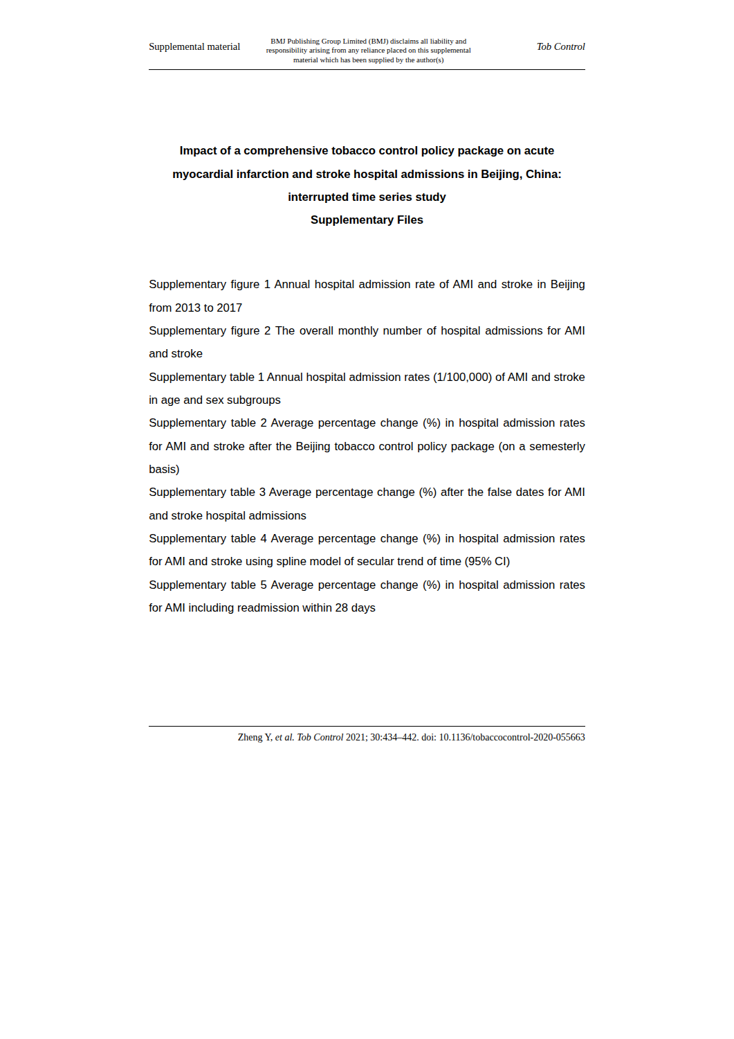Supplemental material
BMJ Publishing Group Limited (BMJ) disclaims all liability and responsibility arising from any reliance placed on this supplemental material which has been supplied by the author(s)
Tob Control
Impact of a comprehensive tobacco control policy package on acute myocardial infarction and stroke hospital admissions in Beijing, China: interrupted time series study
Supplementary Files
Supplementary figure 1 Annual hospital admission rate of AMI and stroke in Beijing from 2013 to 2017
Supplementary figure 2 The overall monthly number of hospital admissions for AMI and stroke
Supplementary table 1 Annual hospital admission rates (1/100,000) of AMI and stroke in age and sex subgroups
Supplementary table 2 Average percentage change (%) in hospital admission rates for AMI and stroke after the Beijing tobacco control policy package (on a semesterly basis)
Supplementary table 3 Average percentage change (%) after the false dates for AMI and stroke hospital admissions
Supplementary table 4 Average percentage change (%) in hospital admission rates for AMI and stroke using spline model of secular trend of time (95% CI)
Supplementary table 5 Average percentage change (%) in hospital admission rates for AMI including readmission within 28 days
Zheng Y, et al. Tob Control 2021; 30:434–442. doi: 10.1136/tobaccocontrol-2020-055663